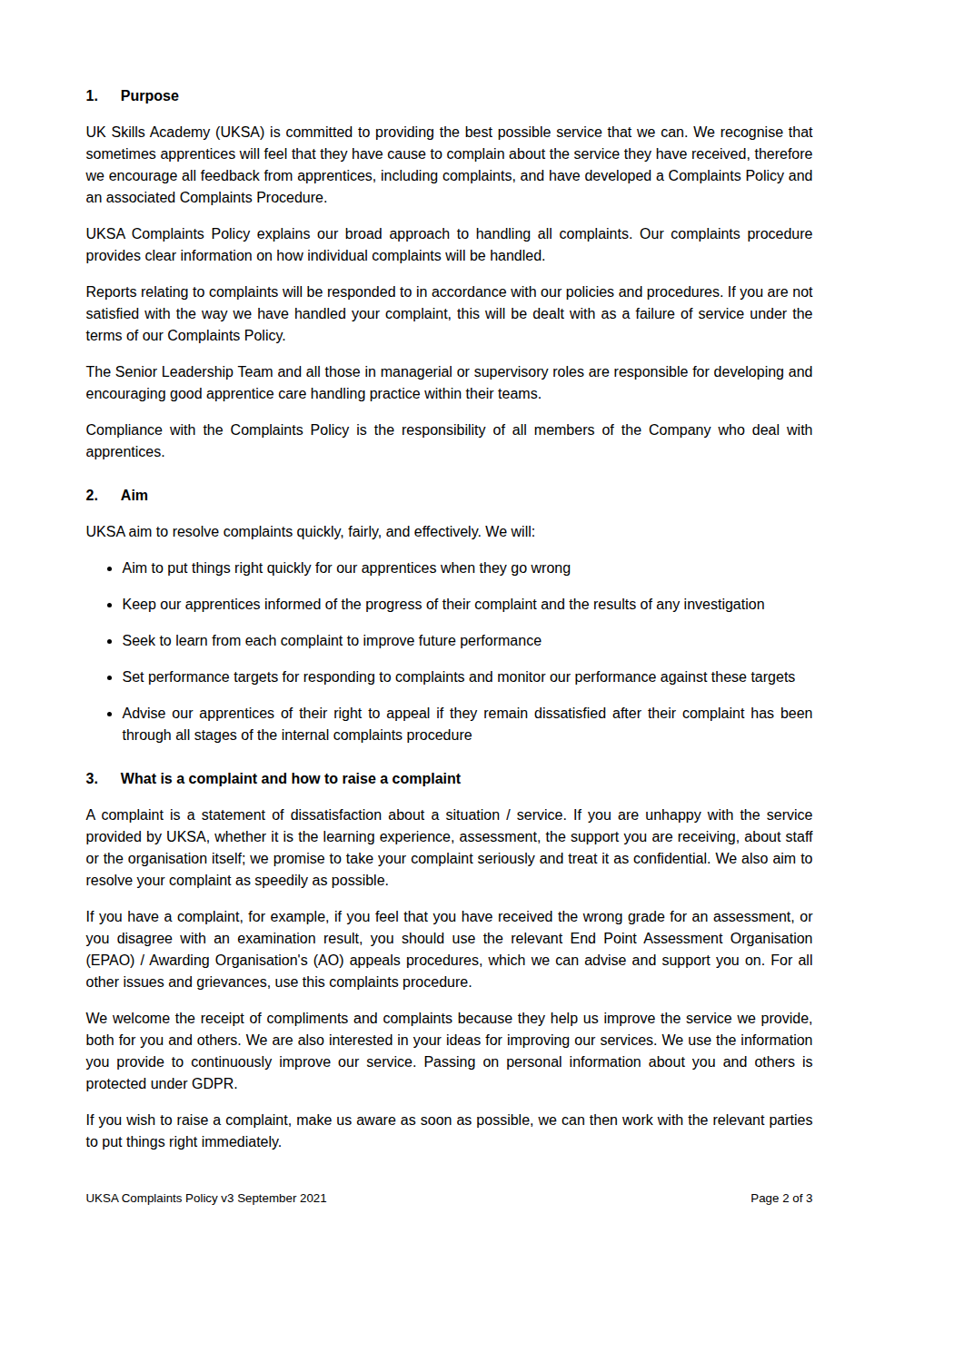1. Purpose
UK Skills Academy (UKSA) is committed to providing the best possible service that we can. We recognise that sometimes apprentices will feel that they have cause to complain about the service they have received, therefore we encourage all feedback from apprentices, including complaints, and have developed a Complaints Policy and an associated Complaints Procedure.
UKSA Complaints Policy explains our broad approach to handling all complaints. Our complaints procedure provides clear information on how individual complaints will be handled.
Reports relating to complaints will be responded to in accordance with our policies and procedures. If you are not satisfied with the way we have handled your complaint, this will be dealt with as a failure of service under the terms of our Complaints Policy.
The Senior Leadership Team and all those in managerial or supervisory roles are responsible for developing and encouraging good apprentice care handling practice within their teams.
Compliance with the Complaints Policy is the responsibility of all members of the Company who deal with apprentices.
2. Aim
UKSA aim to resolve complaints quickly, fairly, and effectively. We will:
Aim to put things right quickly for our apprentices when they go wrong
Keep our apprentices informed of the progress of their complaint and the results of any investigation
Seek to learn from each complaint to improve future performance
Set performance targets for responding to complaints and monitor our performance against these targets
Advise our apprentices of their right to appeal if they remain dissatisfied after their complaint has been through all stages of the internal complaints procedure
3. What is a complaint and how to raise a complaint
A complaint is a statement of dissatisfaction about a situation / service. If you are unhappy with the service provided by UKSA, whether it is the learning experience, assessment, the support you are receiving, about staff or the organisation itself; we promise to take your complaint seriously and treat it as confidential. We also aim to resolve your complaint as speedily as possible.
If you have a complaint, for example, if you feel that you have received the wrong grade for an assessment, or you disagree with an examination result, you should use the relevant End Point Assessment Organisation (EPAO) / Awarding Organisation's (AO) appeals procedures, which we can advise and support you on. For all other issues and grievances, use this complaints procedure.
We welcome the receipt of compliments and complaints because they help us improve the service we provide, both for you and others. We are also interested in your ideas for improving our services. We use the information you provide to continuously improve our service. Passing on personal information about you and others is protected under GDPR.
If you wish to raise a complaint, make us aware as soon as possible, we can then work with the relevant parties to put things right immediately.
UKSA Complaints Policy v3 September 2021 Page 2 of 3